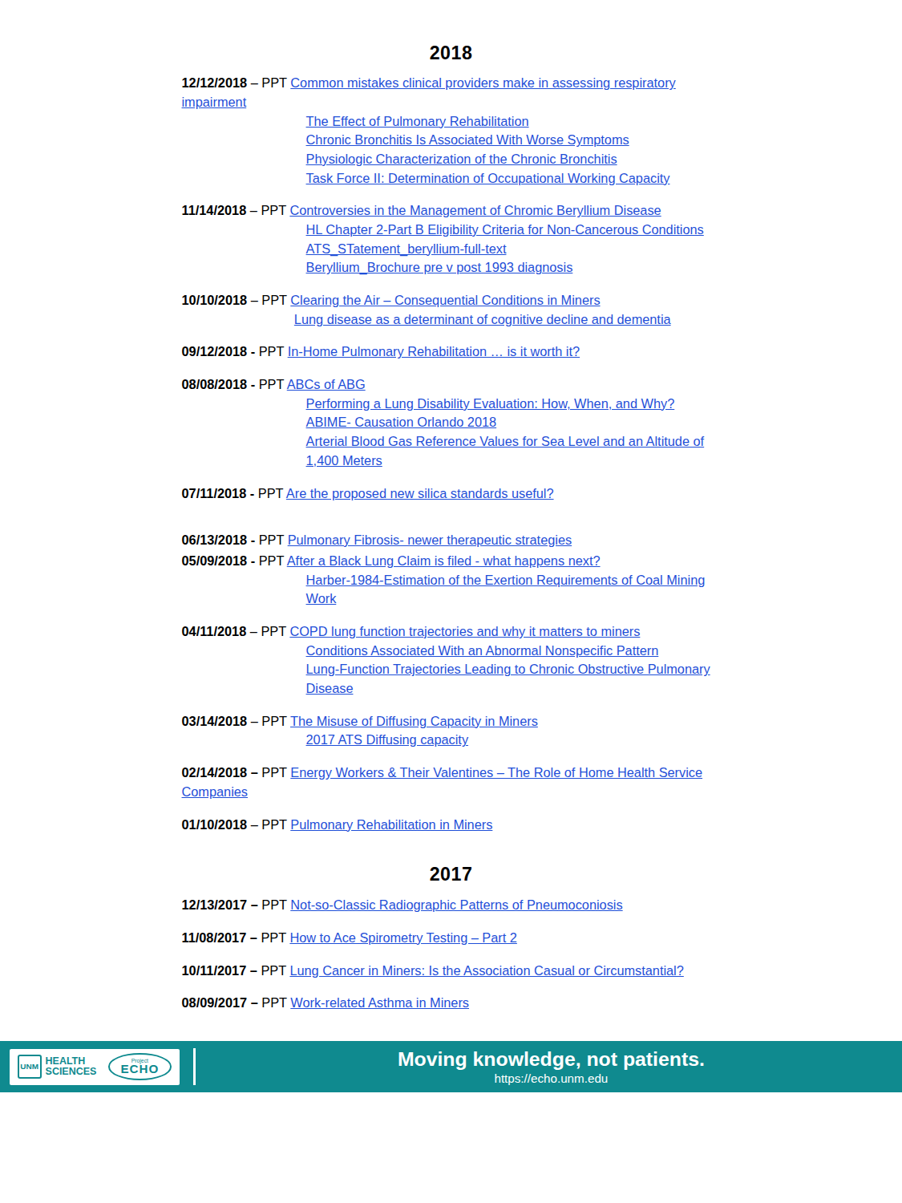2018
12/12/2018 – PPT Common mistakes clinical providers make in assessing respiratory impairment The Effect of Pulmonary Rehabilitation Chronic Bronchitis Is Associated With Worse Symptoms Physiologic Characterization of the Chronic Bronchitis Task Force II: Determination of Occupational Working Capacity
11/14/2018 – PPT Controversies in the Management of Chromic Beryllium Disease HL Chapter 2-Part B Eligibility Criteria for Non-Cancerous Conditions ATS_STatement_beryllium-full-text Beryllium_Brochure pre v post 1993 diagnosis
10/10/2018 – PPT Clearing the Air – Consequential Conditions in Miners Lung disease as a determinant of cognitive decline and dementia
09/12/2018 - PPT In-Home Pulmonary Rehabilitation … is it worth it?
08/08/2018 - PPT ABCs of ABG Performing a Lung Disability Evaluation: How, When, and Why? ABIME- Causation Orlando 2018 Arterial Blood Gas Reference Values for Sea Level and an Altitude of 1,400 Meters
07/11/2018 - PPT Are the proposed new silica standards useful?
06/13/2018 - PPT Pulmonary Fibrosis- newer therapeutic strategies
05/09/2018 - PPT After a Black Lung Claim is filed - what happens next? Harber-1984-Estimation of the Exertion Requirements of Coal Mining Work
04/11/2018 – PPT COPD lung function trajectories and why it matters to miners Conditions Associated With an Abnormal Nonspecific Pattern Lung-Function Trajectories Leading to Chronic Obstructive Pulmonary Disease
03/14/2018 – PPT The Misuse of Diffusing Capacity in Miners 2017 ATS Diffusing capacity
02/14/2018 – PPT Energy Workers & Their Valentines – The Role of Home Health Service Companies
01/10/2018 – PPT Pulmonary Rehabilitation in Miners
2017
12/13/2017 – PPT Not-so-Classic Radiographic Patterns of Pneumoconiosis
11/08/2017 – PPT How to Ace Spirometry Testing – Part 2
10/11/2017 – PPT Lung Cancer in Miners: Is the Association Casual or Circumstantial?
08/09/2017 – PPT Work-related Asthma in Miners
UNM
HEALTH
SCIENCES
Project ECHO
Moving knowledge, not patients.
https://echo.unm.edu